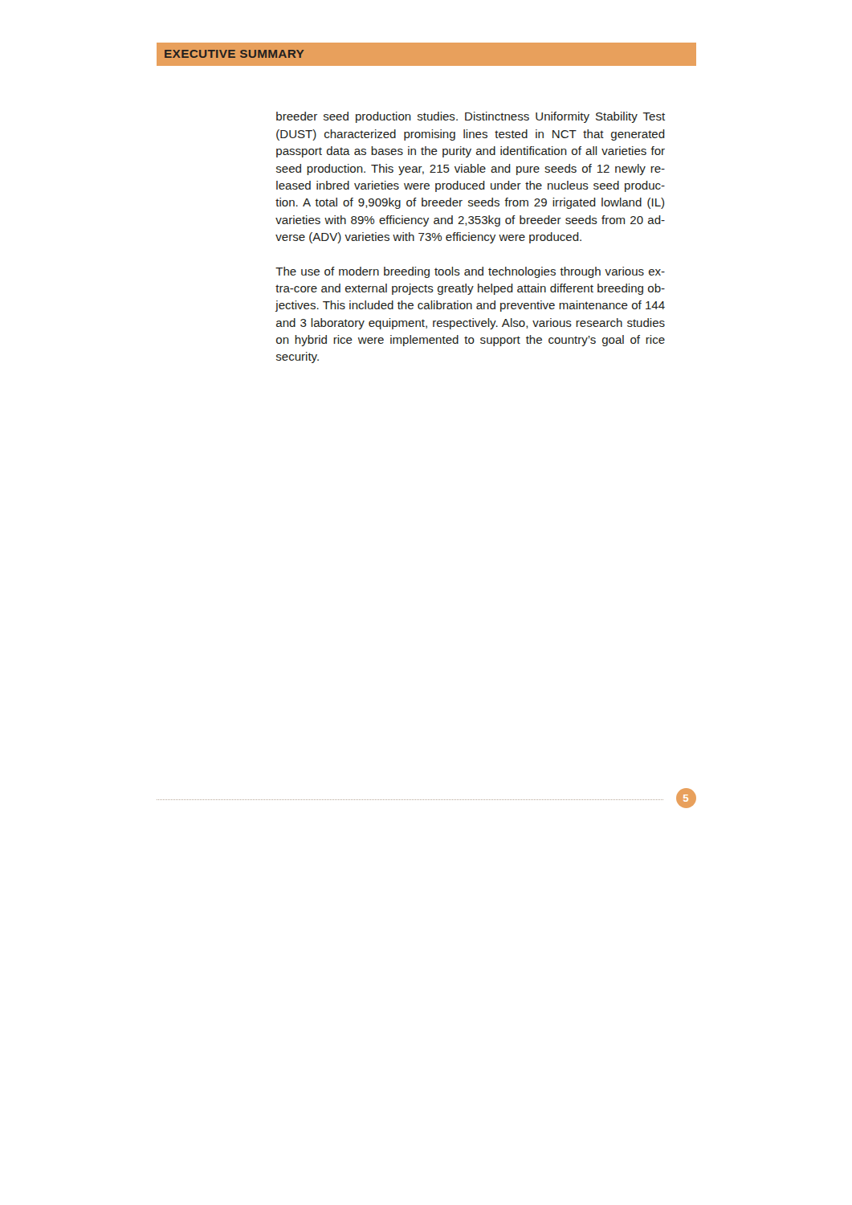Executive Summary
breeder seed production studies. Distinctness Uniformity Stability Test (DUST) characterized promising lines tested in NCT that generated passport data as bases in the purity and identification of all varieties for seed production. This year, 215 viable and pure seeds of 12 newly released inbred varieties were produced under the nucleus seed production. A total of 9,909kg of breeder seeds from 29 irrigated lowland (IL) varieties with 89% efficiency and 2,353kg of breeder seeds from 20 adverse (ADV) varieties with 73% efficiency were produced.
The use of modern breeding tools and technologies through various extra-core and external projects greatly helped attain different breeding objectives. This included the calibration and preventive maintenance of 144 and 3 laboratory equipment, respectively. Also, various research studies on hybrid rice were implemented to support the country’s goal of rice security.
5